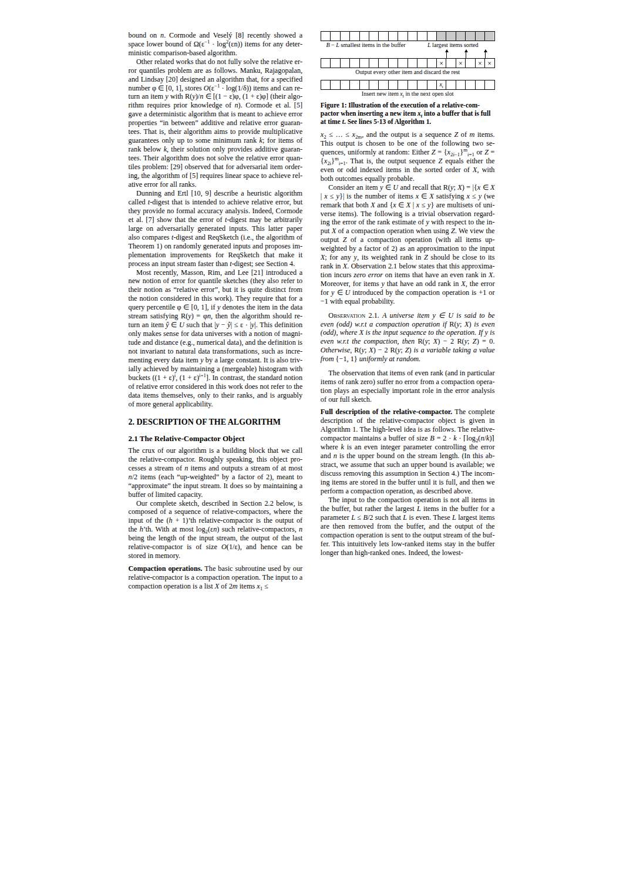bound on n. Cormode and Veselý [8] recently showed a space lower bound of Ω(ε−1 · log2(εn)) items for any deterministic comparison-based algorithm.
Other related works that do not fully solve the relative error quantiles problem are as follows. Manku, Rajagopalan, and Lindsay [20] designed an algorithm that, for a specified number φ ∈ [0, 1], stores O(ε−1 · log(1/δ)) items and can return an item y with R(y)/n ∈ [(1 − ε)φ, (1 + ε)φ] (their algorithm requires prior knowledge of n). Cormode et al. [5] gave a deterministic algorithm that is meant to achieve error properties “in between” additive and relative error guarantees. That is, their algorithm aims to provide multiplicative guarantees only up to some minimum rank k; for items of rank below k, their solution only provides additive guarantees. Their algorithm does not solve the relative error quantiles problem: [29] observed that for adversarial item ordering, the algorithm of [5] requires linear space to achieve relative error for all ranks.
Dunning and Ertl [10, 9] describe a heuristic algorithm called t-digest that is intended to achieve relative error, but they provide no formal accuracy analysis. Indeed, Cormode et al. [7] show that the error of t-digest may be arbitrarily large on adversarially generated inputs. This latter paper also compares t-digest and ReqSketch (i.e., the algorithm of Theorem 1) on randomly generated inputs and proposes implementation improvements for ReqSketch that make it process an input stream faster than t-digest; see Section 4.
Most recently, Masson, Rim, and Lee [21] introduced a new notion of error for quantile sketches (they also refer to their notion as “relative error”, but it is quite distinct from the notion considered in this work). They require that for a query percentile φ ∈ [0, 1], if y denotes the item in the data stream satisfying R(y) = φn, then the algorithm should return an item ŷ ∈ U such that |y − ŷ| ≤ ε · |y|. This definition only makes sense for data universes with a notion of magnitude and distance (e.g., numerical data), and the definition is not invariant to natural data transformations, such as incrementing every data item y by a large constant. It is also trivially achieved by maintaining a (mergeable) histogram with buckets ((1 + ε)i, (1 + ε)i+1]. In contrast, the standard notion of relative error considered in this work does not refer to the data items themselves, only to their ranks, and is arguably of more general applicability.
2. DESCRIPTION OF THE ALGORITHM
2.1 The Relative-Compactor Object
The crux of our algorithm is a building block that we call the relative-compactor. Roughly speaking, this object processes a stream of n items and outputs a stream of at most n/2 items (each “up-weighted” by a factor of 2), meant to “approximate” the input stream. It does so by maintaining a buffer of limited capacity.
Our complete sketch, described in Section 2.2 below, is composed of a sequence of relative-compactors, where the input of the (h + 1)’th relative-compactor is the output of the h’th. With at most log2(εn) such relative-compactors, n being the length of the input stream, the output of the last relative-compactor is of size O(1/ε), and hence can be stored in memory.
Compaction operations. The basic subroutine used by our relative-compactor is a compaction operation. The input to a compaction operation is a list X of 2m items x1 ≤
B − L smallest items in the buffer
L largest items sorted
×
×
×
×
Output every other item and discard the rest
xt
Insert new item xt in the next open slot
Figure 1: Illustration of the execution of a relative-compactor when inserting a new item xt into a buffer that is full at time t. See lines 5-13 of Algorithm 1.
x2 ≤ … ≤ x2m, and the output is a sequence Z of m items. This output is chosen to be one of the following two sequences, uniformly at random: Either Z = {x2i−1}mi=1 or Z = {x2i}mi=1. That is, the output sequence Z equals either the even or odd indexed items in the sorted order of X, with both outcomes equally probable.
Consider an item y ∈ U and recall that R(y; X) = |{x ∈ X | x ≤ y}| is the number of items x ∈ X satisfying x ≤ y (we remark that both X and {x ∈ X | x ≤ y} are multisets of universe items). The following is a trivial observation regarding the error of the rank estimate of y with respect to the input X of a compaction operation when using Z. We view the output Z of a compaction operation (with all items up-weighted by a factor of 2) as an approximation to the input X; for any y, its weighted rank in Z should be close to its rank in X. Observation 2.1 below states that this approximation incurs zero error on items that have an even rank in X. Moreover, for items y that have an odd rank in X, the error for y ∈ U introduced by the compaction operation is +1 or −1 with equal probability.
Observation 2.1. A universe item y ∈ U is said to be even (odd) w.r.t a compaction operation if R(y; X) is even (odd), where X is the input sequence to the operation. If y is even w.r.t the compaction, then R(y; X) − 2 R(y; Z) = 0. Otherwise, R(y; X) − 2 R(y; Z) is a variable taking a value from {−1, 1} uniformly at random.
The observation that items of even rank (and in particular items of rank zero) suffer no error from a compaction operation plays an especially important role in the error analysis of our full sketch.
Full description of the relative-compactor. The complete description of the relative-compactor object is given in Algorithm 1. The high-level idea is as follows. The relative-compactor maintains a buffer of size B = 2 · k · ⌈log2(n/k)⌉ where k is an even integer parameter controlling the error and n is the upper bound on the stream length. (In this abstract, we assume that such an upper bound is available; we discuss removing this assumption in Section 4.) The incoming items are stored in the buffer until it is full, and then we perform a compaction operation, as described above.
The input to the compaction operation is not all items in the buffer, but rather the largest L items in the buffer for a parameter L ≤ B/2 such that L is even. These L largest items are then removed from the buffer, and the output of the compaction operation is sent to the output stream of the buffer. This intuitively lets low-ranked items stay in the buffer longer than high-ranked ones. Indeed, the lowest-